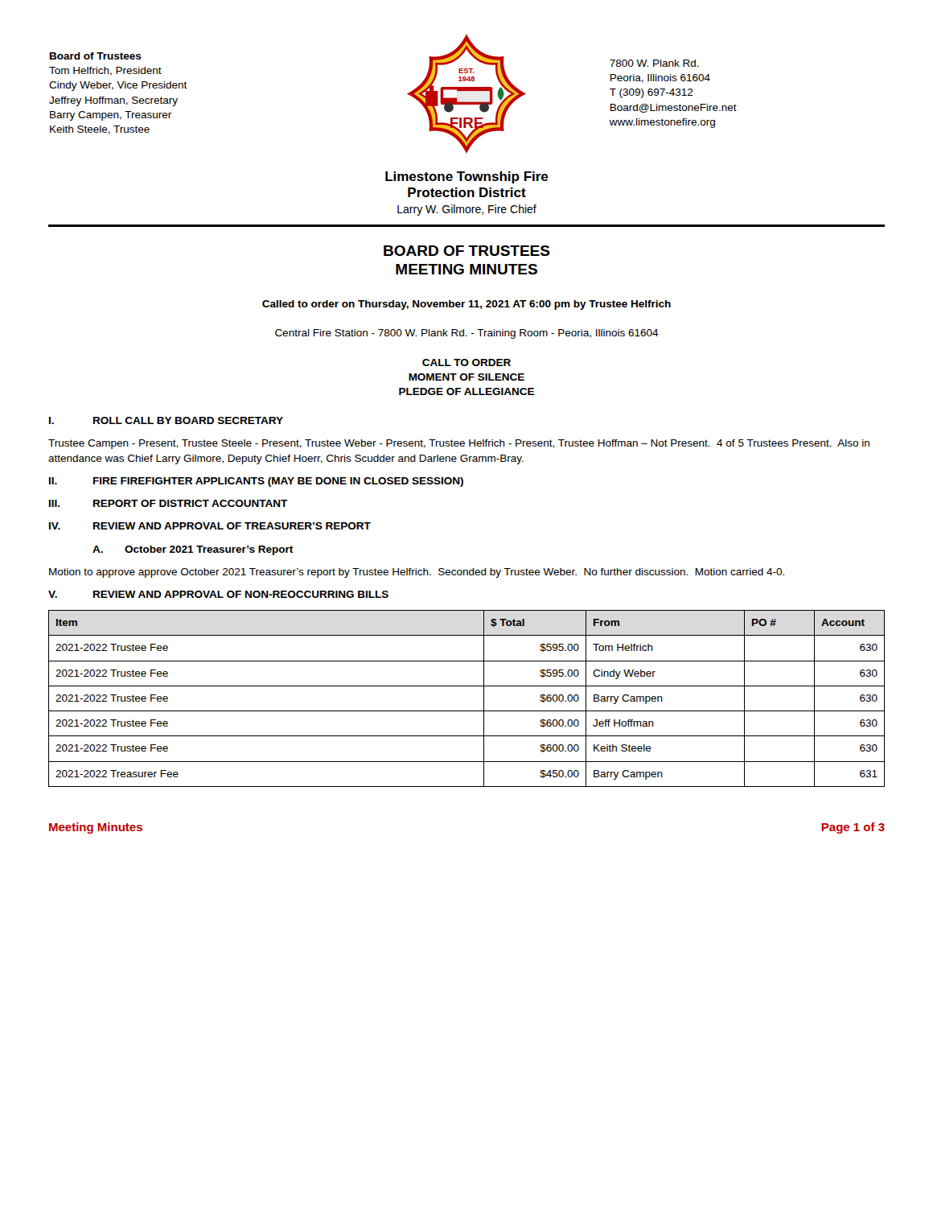EST. 1948 FIRE
| Board of Trustees Tom Helfrich, President Cindy Weber, Vice President Jeffrey Hoffman, Secretary Barry Campen, Treasurer Keith Steele, Trustee | Limestone Township Fire Protection District Larry W. Gilmore, Fire Chief | 7800 W. Plank Rd. Peoria, Illinois 61604 T (309) 697-4312 Board@LimestoneFire.net www.limestonefire.org |
BOARD OF TRUSTEES
MEETING MINUTES
Called to order on Thursday, November 11, 2021 AT 6:00 pm by Trustee Helfrich
Central Fire Station - 7800 W. Plank Rd. - Training Room - Peoria, Illinois 61604
CALL TO ORDER
MOMENT OF SILENCE
PLEDGE OF ALLEGIANCE
I. ROLL CALL BY BOARD SECRETARY
Trustee Campen - Present, Trustee Steele - Present, Trustee Weber - Present, Trustee Helfrich - Present, Trustee Hoffman – Not Present. 4 of 5 Trustees Present. Also in attendance was Chief Larry Gilmore, Deputy Chief Hoerr, Chris Scudder and Darlene Gramm-Bray.
II. FIRE FIREFIGHTER APPLICANTS (MAY BE DONE IN CLOSED SESSION)
III. REPORT OF DISTRICT ACCOUNTANT
IV. REVIEW AND APPROVAL OF TREASURER’S REPORT
A. October 2021 Treasurer’s Report
Motion to approve approve October 2021 Treasurer’s report by Trustee Helfrich. Seconded by Trustee Weber. No further discussion. Motion carried 4-0.
V. REVIEW AND APPROVAL OF NON-REOCCURRING BILLS
| Item | $ Total | From | PO # | Account |
| --- | --- | --- | --- | --- |
| 2021-2022 Trustee Fee | $595.00 | Tom Helfrich | | 630 |
| 2021-2022 Trustee Fee | $595.00 | Cindy Weber | | 630 |
| 2021-2022 Trustee Fee | $600.00 | Barry Campen | | 630 |
| 2021-2022 Trustee Fee | $600.00 | Jeff Hoffman | | 630 |
| 2021-2022 Trustee Fee | $600.00 | Keith Steele | | 630 |
| 2021-2022 Treasurer Fee | $450.00 | Barry Campen | | 631 |
Meeting Minutes Page 1 of 3